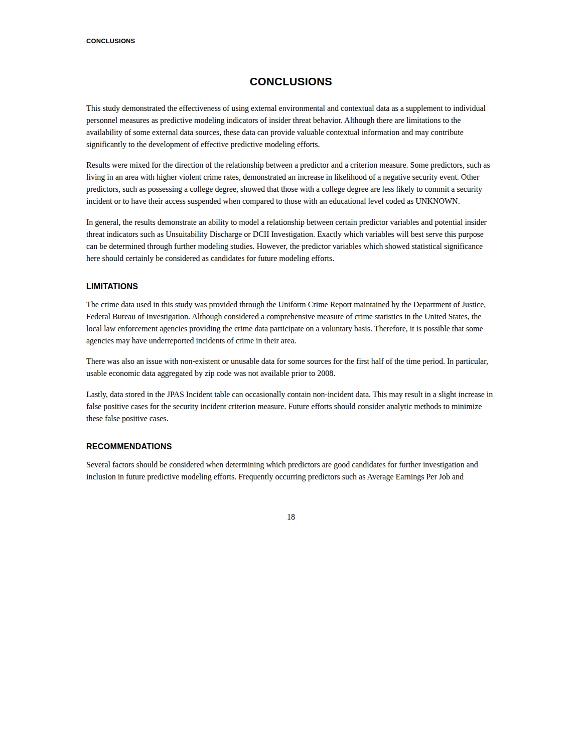CONCLUSIONS
CONCLUSIONS
This study demonstrated the effectiveness of using external environmental and contextual data as a supplement to individual personnel measures as predictive modeling indicators of insider threat behavior. Although there are limitations to the availability of some external data sources, these data can provide valuable contextual information and may contribute significantly to the development of effective predictive modeling efforts.
Results were mixed for the direction of the relationship between a predictor and a criterion measure. Some predictors, such as living in an area with higher violent crime rates, demonstrated an increase in likelihood of a negative security event. Other predictors, such as possessing a college degree, showed that those with a college degree are less likely to commit a security incident or to have their access suspended when compared to those with an educational level coded as UNKNOWN.
In general, the results demonstrate an ability to model a relationship between certain predictor variables and potential insider threat indicators such as Unsuitability Discharge or DCII Investigation. Exactly which variables will best serve this purpose can be determined through further modeling studies. However, the predictor variables which showed statistical significance here should certainly be considered as candidates for future modeling efforts.
LIMITATIONS
The crime data used in this study was provided through the Uniform Crime Report maintained by the Department of Justice, Federal Bureau of Investigation. Although considered a comprehensive measure of crime statistics in the United States, the local law enforcement agencies providing the crime data participate on a voluntary basis. Therefore, it is possible that some agencies may have underreported incidents of crime in their area.
There was also an issue with non-existent or unusable data for some sources for the first half of the time period. In particular, usable economic data aggregated by zip code was not available prior to 2008.
Lastly, data stored in the JPAS Incident table can occasionally contain non-incident data. This may result in a slight increase in false positive cases for the security incident criterion measure. Future efforts should consider analytic methods to minimize these false positive cases.
RECOMMENDATIONS
Several factors should be considered when determining which predictors are good candidates for further investigation and inclusion in future predictive modeling efforts. Frequently occurring predictors such as Average Earnings Per Job and
18